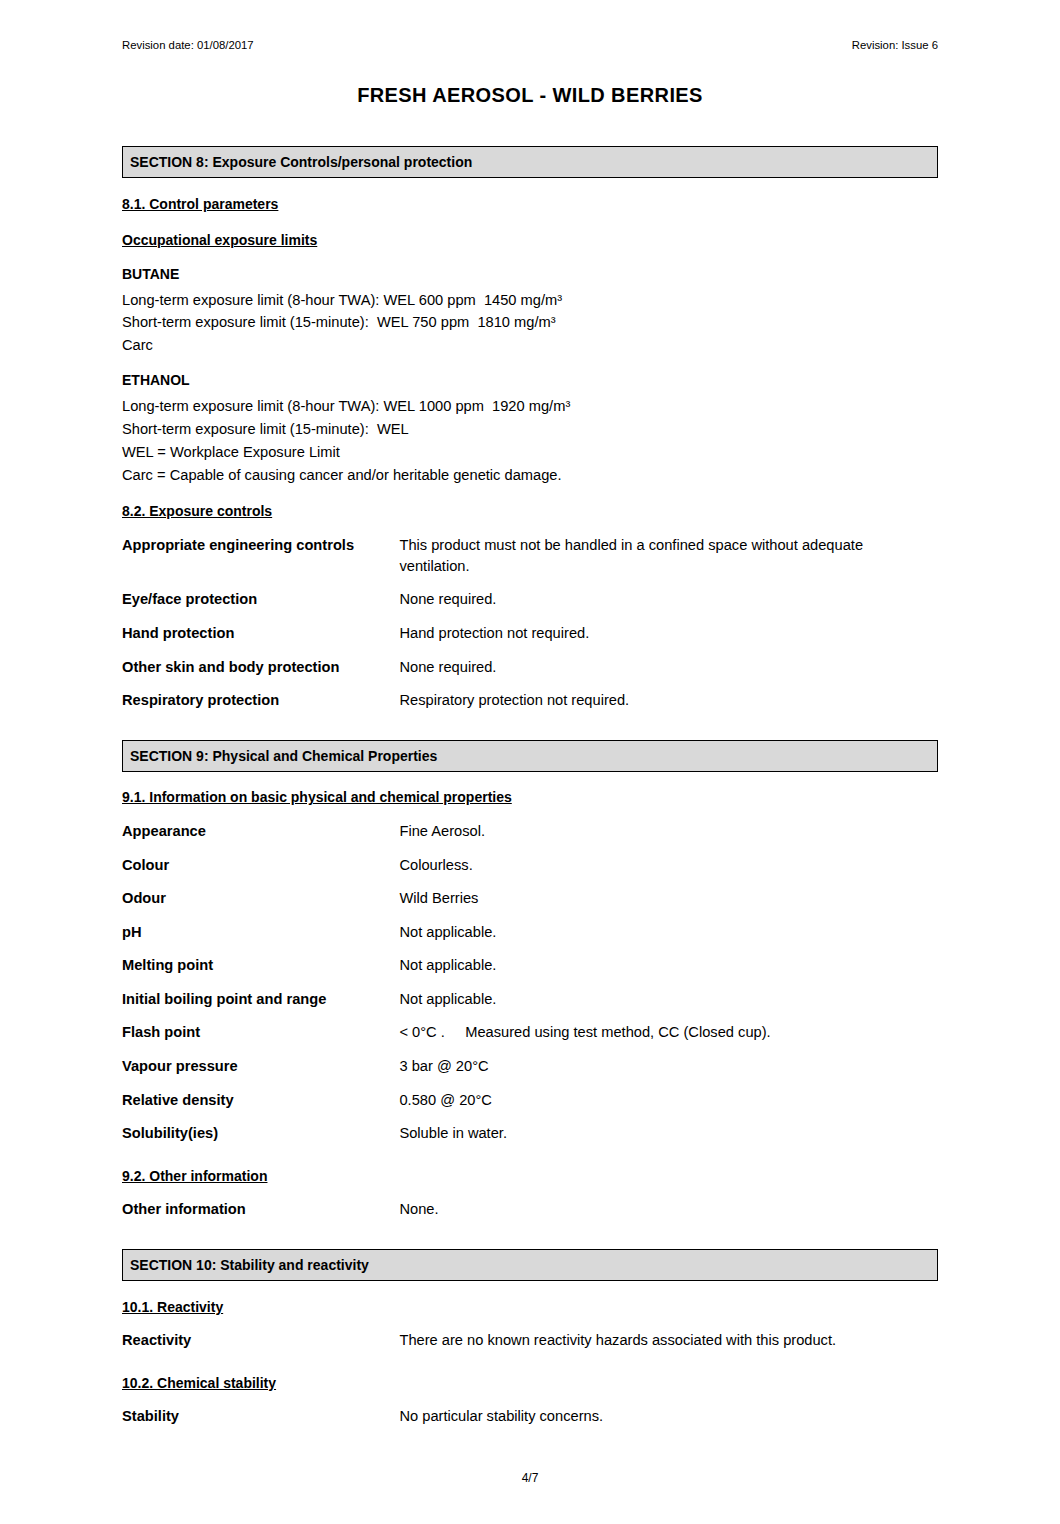Revision date: 01/08/2017 Revision: Issue 6
FRESH AEROSOL - WILD BERRIES
SECTION 8: Exposure Controls/personal protection
8.1. Control parameters
Occupational exposure limits
BUTANE
Long-term exposure limit (8-hour TWA): WEL 600 ppm 1450 mg/m³
Short-term exposure limit (15-minute): WEL 750 ppm 1810 mg/m³
Carc
ETHANOL
Long-term exposure limit (8-hour TWA): WEL 1000 ppm 1920 mg/m³
Short-term exposure limit (15-minute): WEL
WEL = Workplace Exposure Limit
Carc = Capable of causing cancer and/or heritable genetic damage.
8.2. Exposure controls
| Appropriate engineering controls | This product must not be handled in a confined space without adequate ventilation. |
| Eye/face protection | None required. |
| Hand protection | Hand protection not required. |
| Other skin and body protection | None required. |
| Respiratory protection | Respiratory protection not required. |
SECTION 9: Physical and Chemical Properties
9.1. Information on basic physical and chemical properties
| Appearance | Fine Aerosol. |
| Colour | Colourless. |
| Odour | Wild Berries |
| pH | Not applicable. |
| Melting point | Not applicable. |
| Initial boiling point and range | Not applicable. |
| Flash point | < 0°C . Measured using test method, CC (Closed cup). |
| Vapour pressure | 3 bar @ 20°C |
| Relative density | 0.580 @ 20°C |
| Solubility(ies) | Soluble in water. |
9.2. Other information
| Other information | None. |
SECTION 10: Stability and reactivity
10.1. Reactivity
| Reactivity | There are no known reactivity hazards associated with this product. |
10.2. Chemical stability
| Stability | No particular stability concerns. |
4/7